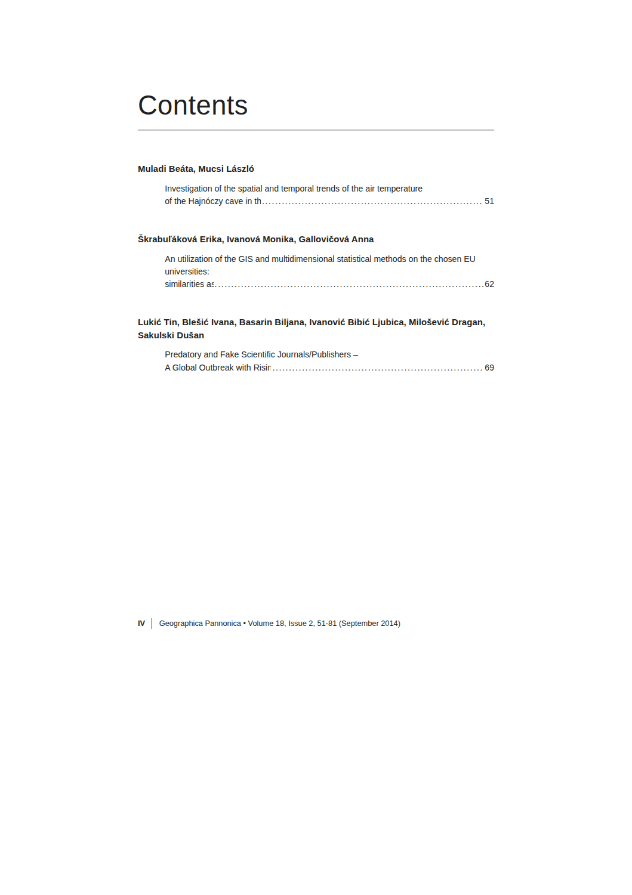Contents
Muladi Beáta, Mucsi László
Investigation of the spatial and temporal trends of the air temperature of the Hajnóczy cave in the Bükk mountains .................................................................................................................. 51
Škrabuľáková Erika, Ivanová Monika, Gallovičová Anna
An utilization of the GIS and multidimensional statistical methods on the chosen EU universities: similarities assessment ................................................................................................................................................. 62
Lukić Tin, Blešić Ivana, Basarin Biljana, Ivanović Bibić Ljubica, Milošević Dragan, Sakulski Dušan
Predatory and Fake Scientific Journals/Publishers – A Global Outbreak with Rising Trend: A Review ......................................................................................................... 69
IV Geographica Pannonica • Volume 18, Issue 2, 51-81 (September 2014)